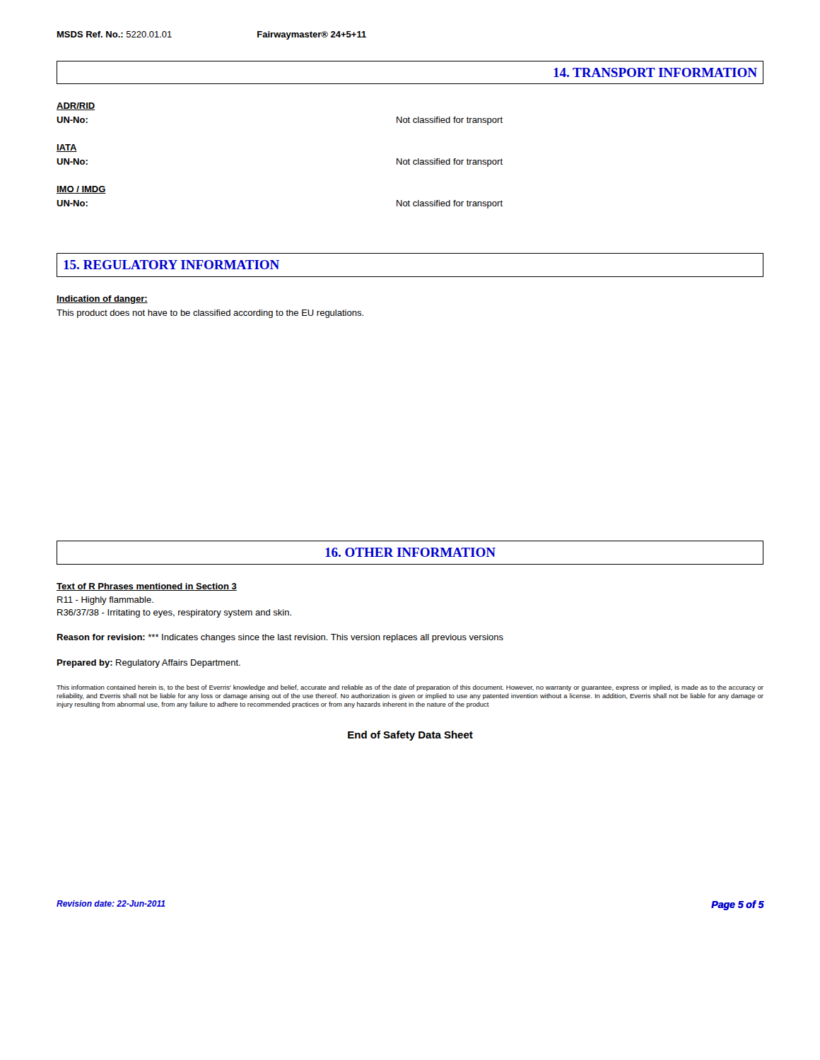MSDS Ref. No.: 5220.01.01 Fairwaymaster® 24+5+11
14. TRANSPORT INFORMATION
ADR/RID
UN-No:
Not classified for transport
IATA
UN-No:
Not classified for transport
IMO / IMDG
UN-No:
Not classified for transport
15. REGULATORY INFORMATION
Indication of danger:
This product does not have to be classified according to the EU regulations.
16. OTHER INFORMATION
Text of R Phrases mentioned in Section 3
R11 - Highly flammable.
R36/37/38 - Irritating to eyes, respiratory system and skin.
Reason for revision: *** Indicates changes since the last revision. This version replaces all previous versions
Prepared by: Regulatory Affairs Department.
This information contained herein is, to the best of Everris' knowledge and belief, accurate and reliable as of the date of preparation of this document. However, no warranty or guarantee, express or implied, is made as to the accuracy or reliability, and Everris shall not be liable for any loss or damage arising out of the use thereof. No authorization is given or implied to use any patented invention without a license. In addition, Everris shall not be liable for any damage or injury resulting from abnormal use, from any failure to adhere to recommended practices or from any hazards inherent in the nature of the product
End of Safety Data Sheet
Revision date: 22-Jun-2011 Page 5 of 5